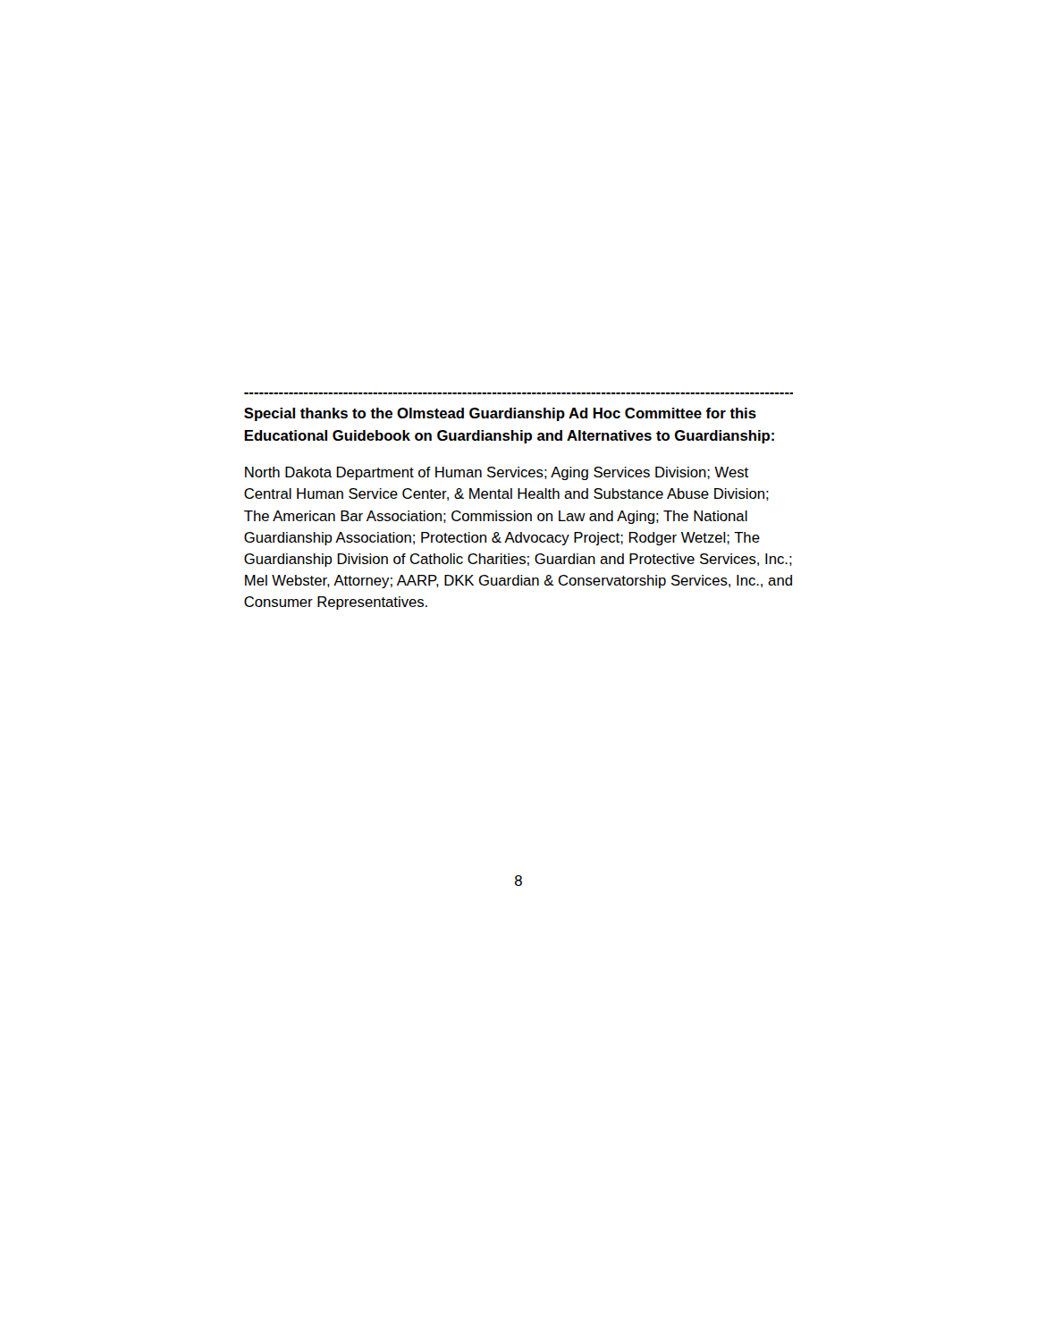-------------------------------------------------------------------------------------------------------------------
Special thanks to the Olmstead Guardianship Ad Hoc Committee for this Educational Guidebook on Guardianship and Alternatives to Guardianship:
North Dakota Department of Human Services; Aging Services Division; West Central Human Service Center, & Mental Health and Substance Abuse Division; The American Bar Association; Commission on Law and Aging; The National Guardianship Association; Protection & Advocacy Project; Rodger Wetzel; The Guardianship Division of Catholic Charities; Guardian and Protective Services, Inc.; Mel Webster, Attorney; AARP, DKK Guardian & Conservatorship Services, Inc., and Consumer Representatives.
8